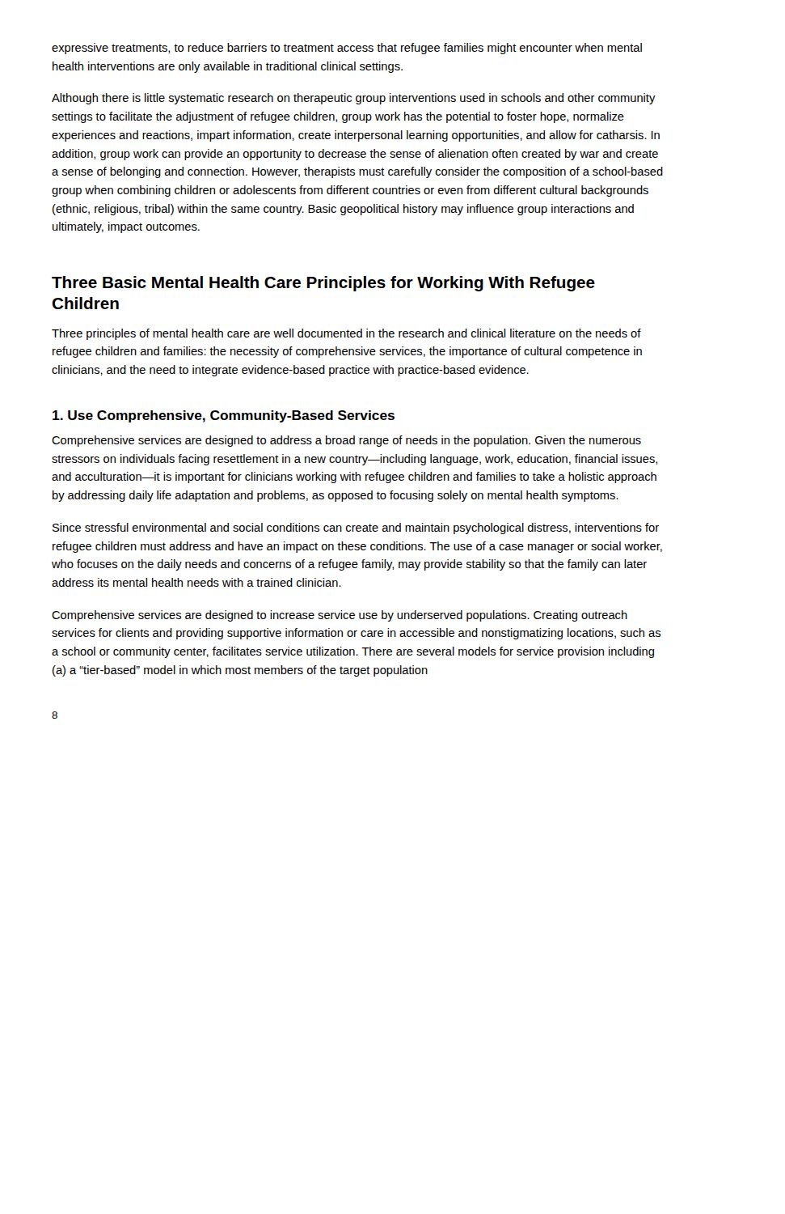expressive treatments, to reduce barriers to treatment access that refugee families might encounter when mental health interventions are only available in traditional clinical settings.
Although there is little systematic research on therapeutic group interventions used in schools and other community settings to facilitate the adjustment of refugee children, group work has the potential to foster hope, normalize experiences and reactions, impart information, create interpersonal learning opportunities, and allow for catharsis. In addition, group work can provide an opportunity to decrease the sense of alienation often created by war and create a sense of belonging and connection. However, therapists must carefully consider the composition of a school-based group when combining children or adolescents from different countries or even from different cultural backgrounds (ethnic, religious, tribal) within the same country. Basic geopolitical history may influence group interactions and ultimately, impact outcomes.
Three Basic Mental Health Care Principles for Working With Refugee Children
Three principles of mental health care are well documented in the research and clinical literature on the needs of refugee children and families: the necessity of comprehensive services, the importance of cultural competence in clinicians, and the need to integrate evidence-based practice with practice-based evidence.
1. Use Comprehensive, Community-Based Services
Comprehensive services are designed to address a broad range of needs in the population. Given the numerous stressors on individuals facing resettlement in a new country—including language, work, education, financial issues, and acculturation—it is important for clinicians working with refugee children and families to take a holistic approach by addressing daily life adaptation and problems, as opposed to focusing solely on mental health symptoms.
Since stressful environmental and social conditions can create and maintain psychological distress, interventions for refugee children must address and have an impact on these conditions. The use of a case manager or social worker, who focuses on the daily needs and concerns of a refugee family, may provide stability so that the family can later address its mental health needs with a trained clinician.
Comprehensive services are designed to increase service use by underserved populations. Creating outreach services for clients and providing supportive information or care in accessible and nonstigmatizing locations, such as a school or community center, facilitates service utilization. There are several models for service provision including (a) a “tier-based” model in which most members of the target population
8